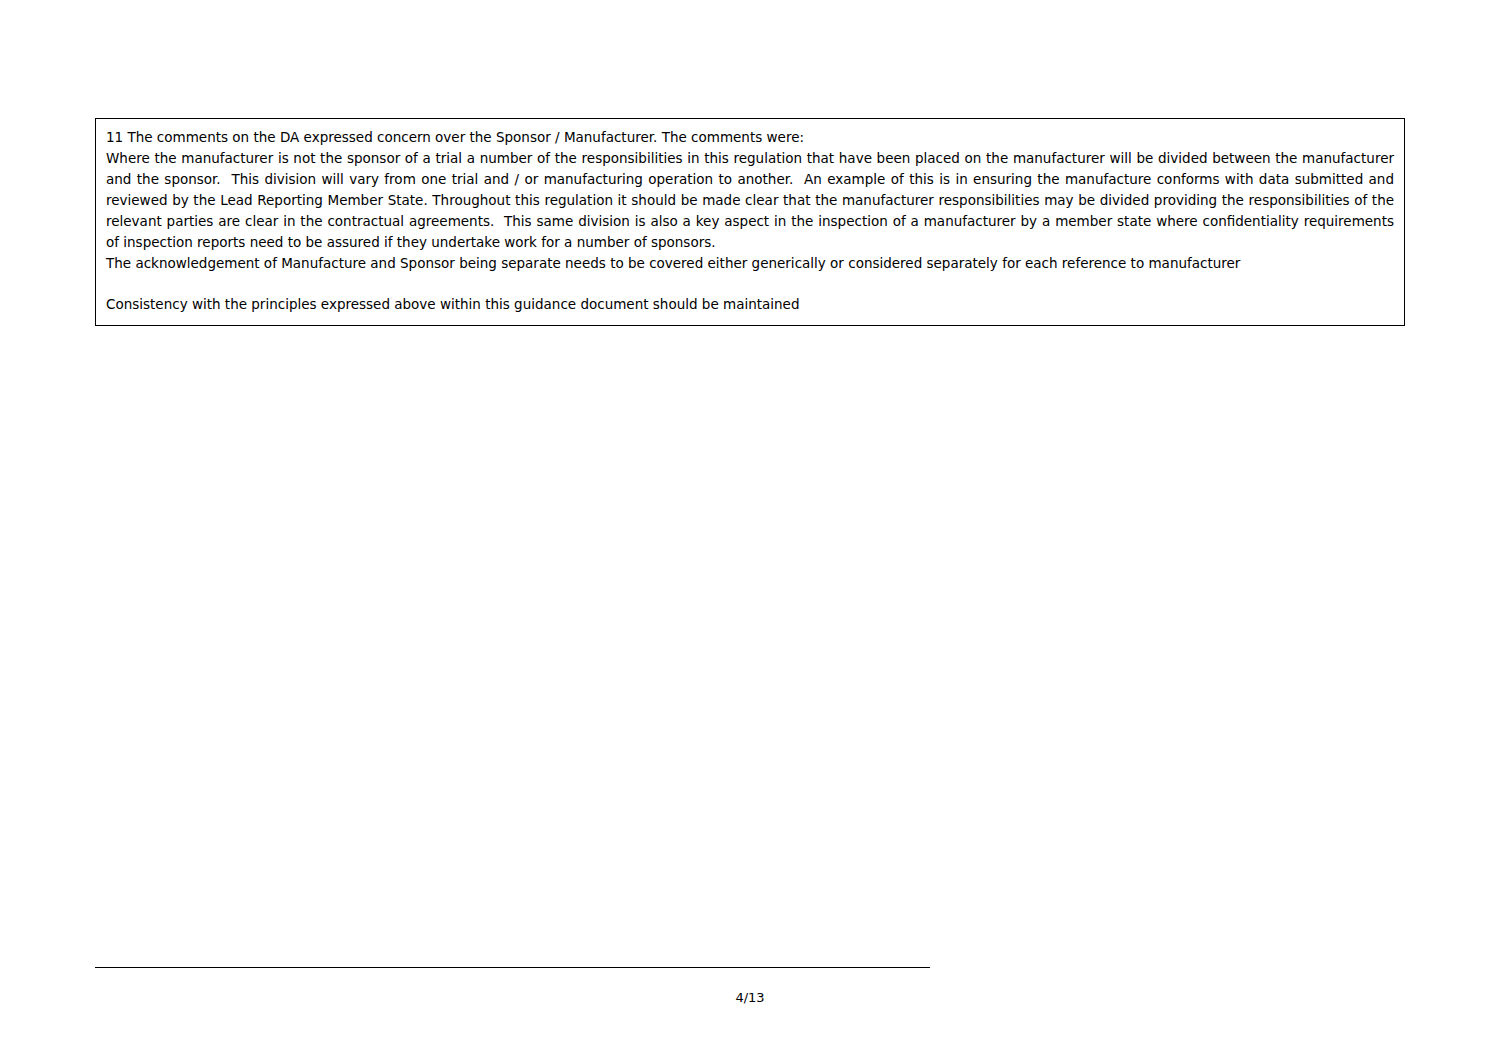11 The comments on the DA expressed concern over the Sponsor / Manufacturer. The comments were:
Where the manufacturer is not the sponsor of a trial a number of the responsibilities in this regulation that have been placed on the manufacturer will be divided between the manufacturer and the sponsor. This division will vary from one trial and / or manufacturing operation to another. An example of this is in ensuring the manufacture conforms with data submitted and reviewed by the Lead Reporting Member State. Throughout this regulation it should be made clear that the manufacturer responsibilities may be divided providing the responsibilities of the relevant parties are clear in the contractual agreements. This same division is also a key aspect in the inspection of a manufacturer by a member state where confidentiality requirements of inspection reports need to be assured if they undertake work for a number of sponsors.
The acknowledgement of Manufacture and Sponsor being separate needs to be covered either generically or considered separately for each reference to manufacturer
Consistency with the principles expressed above within this guidance document should be maintained
4/13